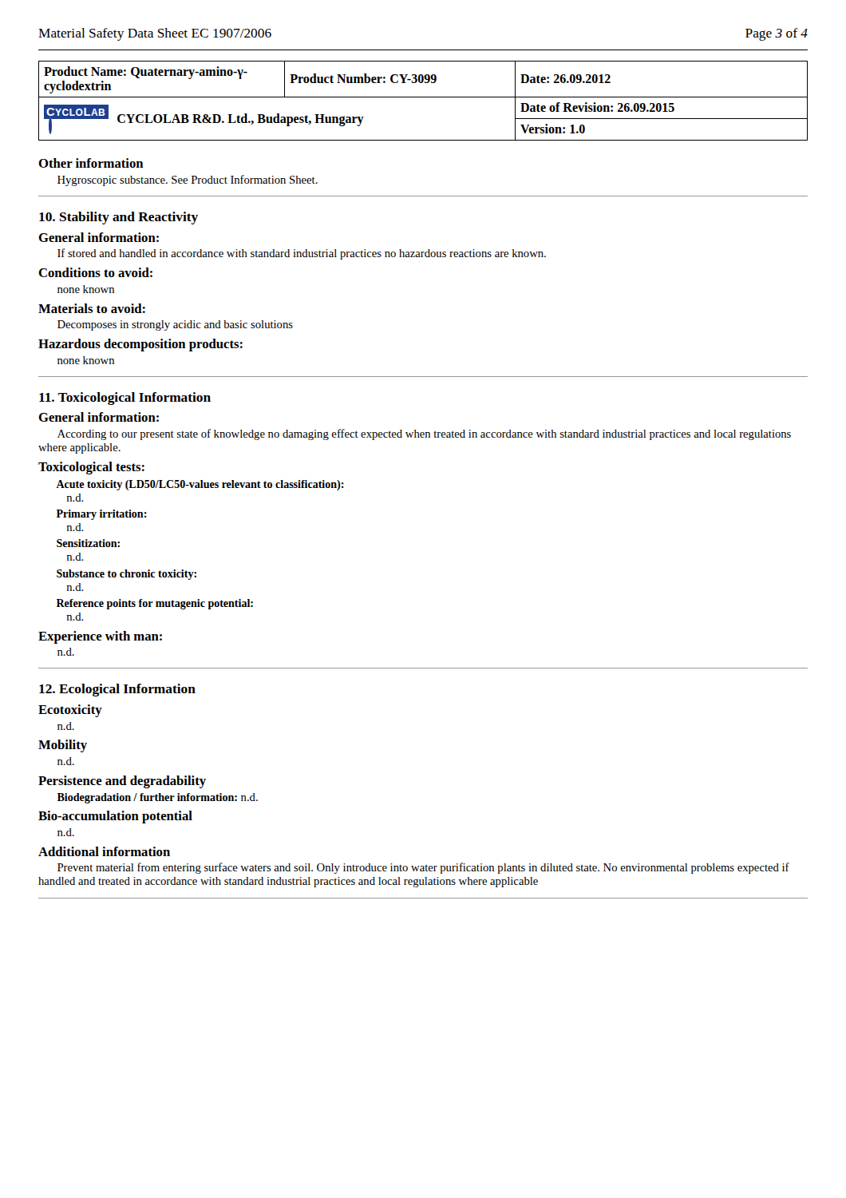Material Safety Data Sheet EC 1907/2006
Page 3 of 4
| Product Name: Quaternary-amino-γ-cyclodextrin | Product Number: CY-3099 | Date: 26.09.2012 |
| C YCLO L AB CYCLOLAB R&D. Ltd., Budapest, Hungary | Date of Revision: 26.09.2015 |
| Version: 1.0 |
Other information
Hygroscopic substance. See Product Information Sheet.
10. Stability and Reactivity
General information:
If stored and handled in accordance with standard industrial practices no hazardous reactions are known.
Conditions to avoid:
none known
Materials to avoid:
Decomposes in strongly acidic and basic solutions
Hazardous decomposition products:
none known
11. Toxicological Information
General information:
According to our present state of knowledge no damaging effect expected when treated in accordance with standard industrial practices and local regulations where applicable.
Toxicological tests:
Acute toxicity (LD50/LC50-values relevant to classification):
n.d.
Primary irritation:
n.d.
Sensitization:
n.d.
Substance to chronic toxicity:
n.d.
Reference points for mutagenic potential:
n.d.
Experience with man:
n.d.
12. Ecological Information
Ecotoxicity
n.d.
Mobility
n.d.
Persistence and degradability
Biodegradation / further information: n.d.
Bio-accumulation potential
n.d.
Additional information
Prevent material from entering surface waters and soil. Only introduce into water purification plants in diluted state. No environmental problems expected if handled and treated in accordance with standard industrial practices and local regulations where applicable